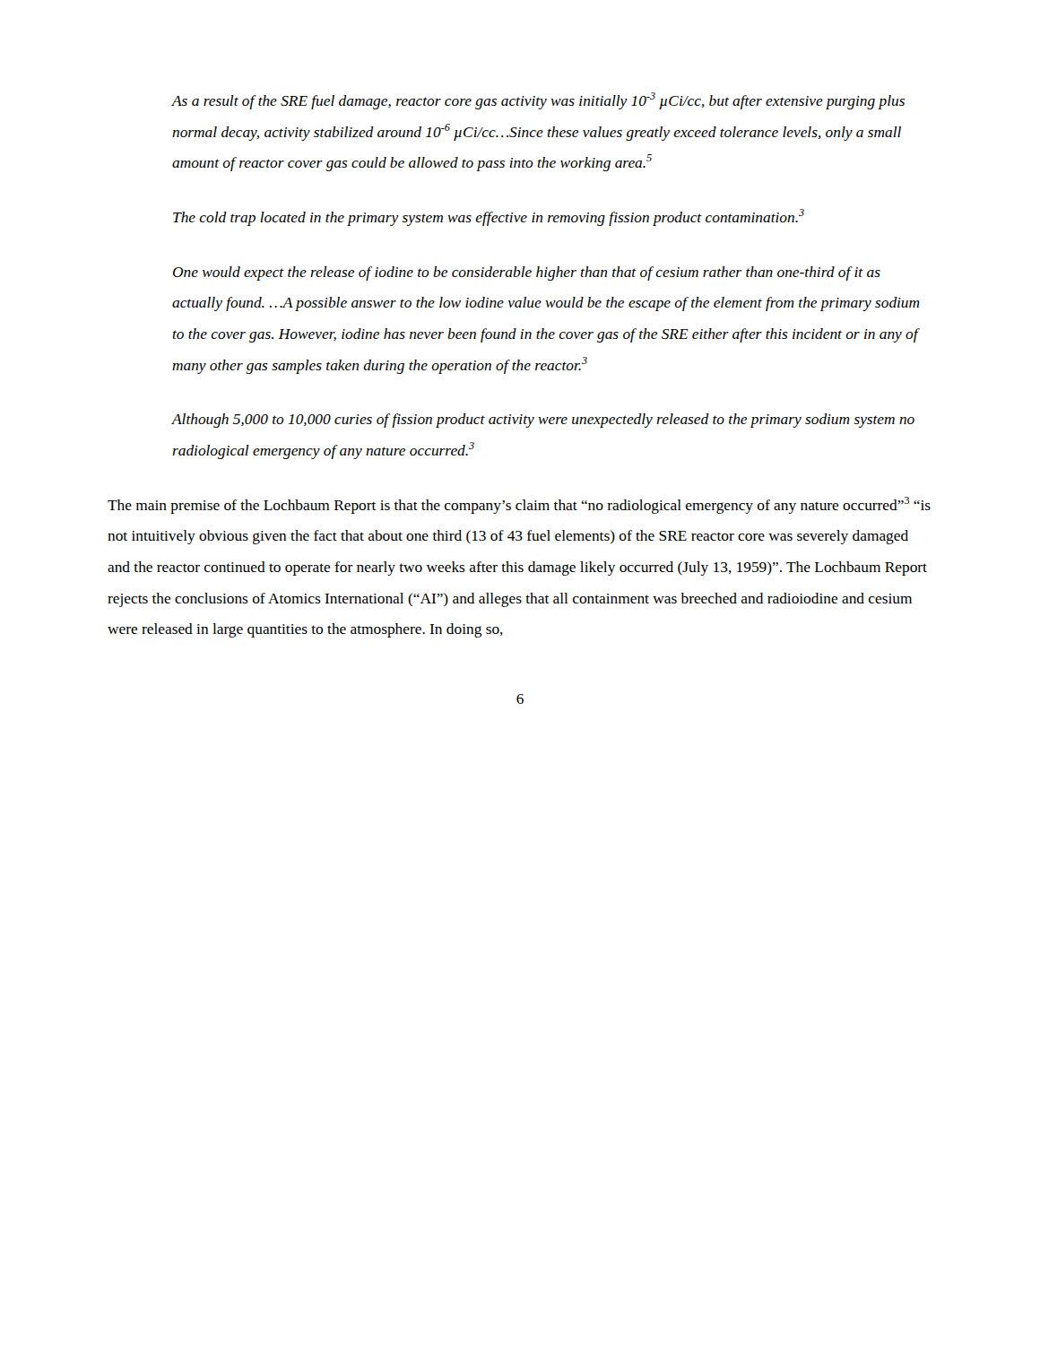As a result of the SRE fuel damage, reactor core gas activity was initially 10-3 µCi/cc, but after extensive purging plus normal decay, activity stabilized around 10-6 µCi/cc…Since these values greatly exceed tolerance levels, only a small amount of reactor cover gas could be allowed to pass into the working area.5
The cold trap located in the primary system was effective in removing fission product contamination.3
One would expect the release of iodine to be considerable higher than that of cesium rather than one-third of it as actually found. …A possible answer to the low iodine value would be the escape of the element from the primary sodium to the cover gas. However, iodine has never been found in the cover gas of the SRE either after this incident or in any of many other gas samples taken during the operation of the reactor.3
Although 5,000 to 10,000 curies of fission product activity were unexpectedly released to the primary sodium system no radiological emergency of any nature occurred.3
The main premise of the Lochbaum Report is that the company’s claim that “no radiological emergency of any nature occurred”3 “is not intuitively obvious given the fact that about one third (13 of 43 fuel elements) of the SRE reactor core was severely damaged and the reactor continued to operate for nearly two weeks after this damage likely occurred (July 13, 1959)”. The Lochbaum Report rejects the conclusions of Atomics International (“AI”) and alleges that all containment was breeched and radioiodine and cesium were released in large quantities to the atmosphere. In doing so,
6